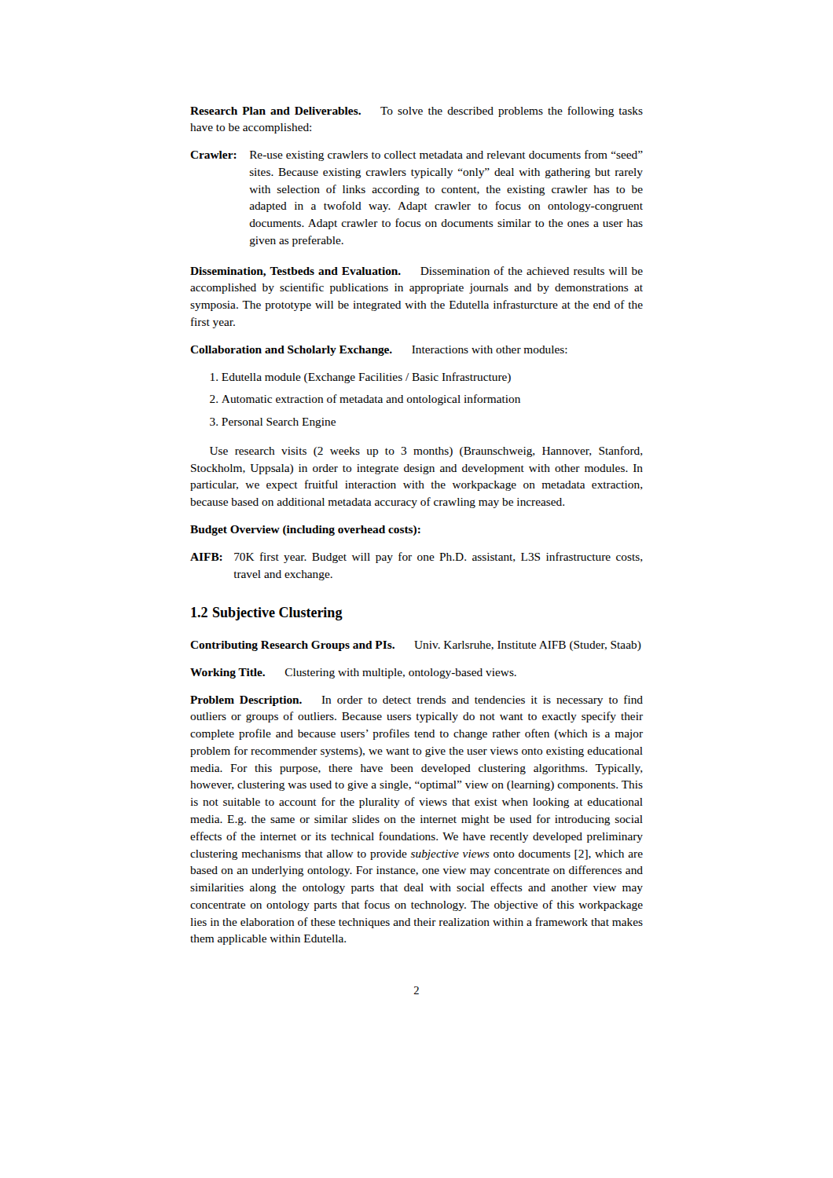Research Plan and Deliverables. To solve the described problems the following tasks have to be accomplished:
Crawler:
Re-use existing crawlers to collect metadata and relevant documents from “seed” sites. Because existing crawlers typically “only” deal with gathering but rarely with selection of links according to content, the existing crawler has to be adapted in a twofold way. Adapt crawler to focus on ontology-congruent documents. Adapt crawler to focus on documents similar to the ones a user has given as preferable.
Dissemination, Testbeds and Evaluation. Dissemination of the achieved results will be accomplished by scientific publications in appropriate journals and by demonstrations at symposia. The prototype will be integrated with the Edutella infrasturcture at the end of the first year.
Collaboration and Scholarly Exchange. Interactions with other modules:
Edutella module (Exchange Facilities / Basic Infrastructure)
Automatic extraction of metadata and ontological information
Personal Search Engine
Use research visits (2 weeks up to 3 months) (Braunschweig, Hannover, Stanford, Stockholm, Uppsala) in order to integrate design and development with other modules. In particular, we expect fruitful interaction with the workpackage on metadata extraction, because based on additional metadata accuracy of crawling may be increased.
Budget Overview (including overhead costs):
AIFB:
70K first year. Budget will pay for one Ph.D. assistant, L3S infrastructure costs, travel and exchange.
1.2 Subjective Clustering
Contributing Research Groups and PIs. Univ. Karlsruhe, Institute AIFB (Studer, Staab)
Working Title. Clustering with multiple, ontology-based views.
Problem Description. In order to detect trends and tendencies it is necessary to find outliers or groups of outliers. Because users typically do not want to exactly specify their complete profile and because users’ profiles tend to change rather often (which is a major problem for recommender systems), we want to give the user views onto existing educational media. For this purpose, there have been developed clustering algorithms. Typically, however, clustering was used to give a single, “optimal” view on (learning) components. This is not suitable to account for the plurality of views that exist when looking at educational media. E.g. the same or similar slides on the internet might be used for introducing social effects of the internet or its technical foundations. We have recently developed preliminary clustering mechanisms that allow to provide subjective views onto documents [2], which are based on an underlying ontology. For instance, one view may concentrate on differences and similarities along the ontology parts that deal with social effects and another view may concentrate on ontology parts that focus on technology. The objective of this workpackage lies in the elaboration of these techniques and their realization within a framework that makes them applicable within Edutella.
2